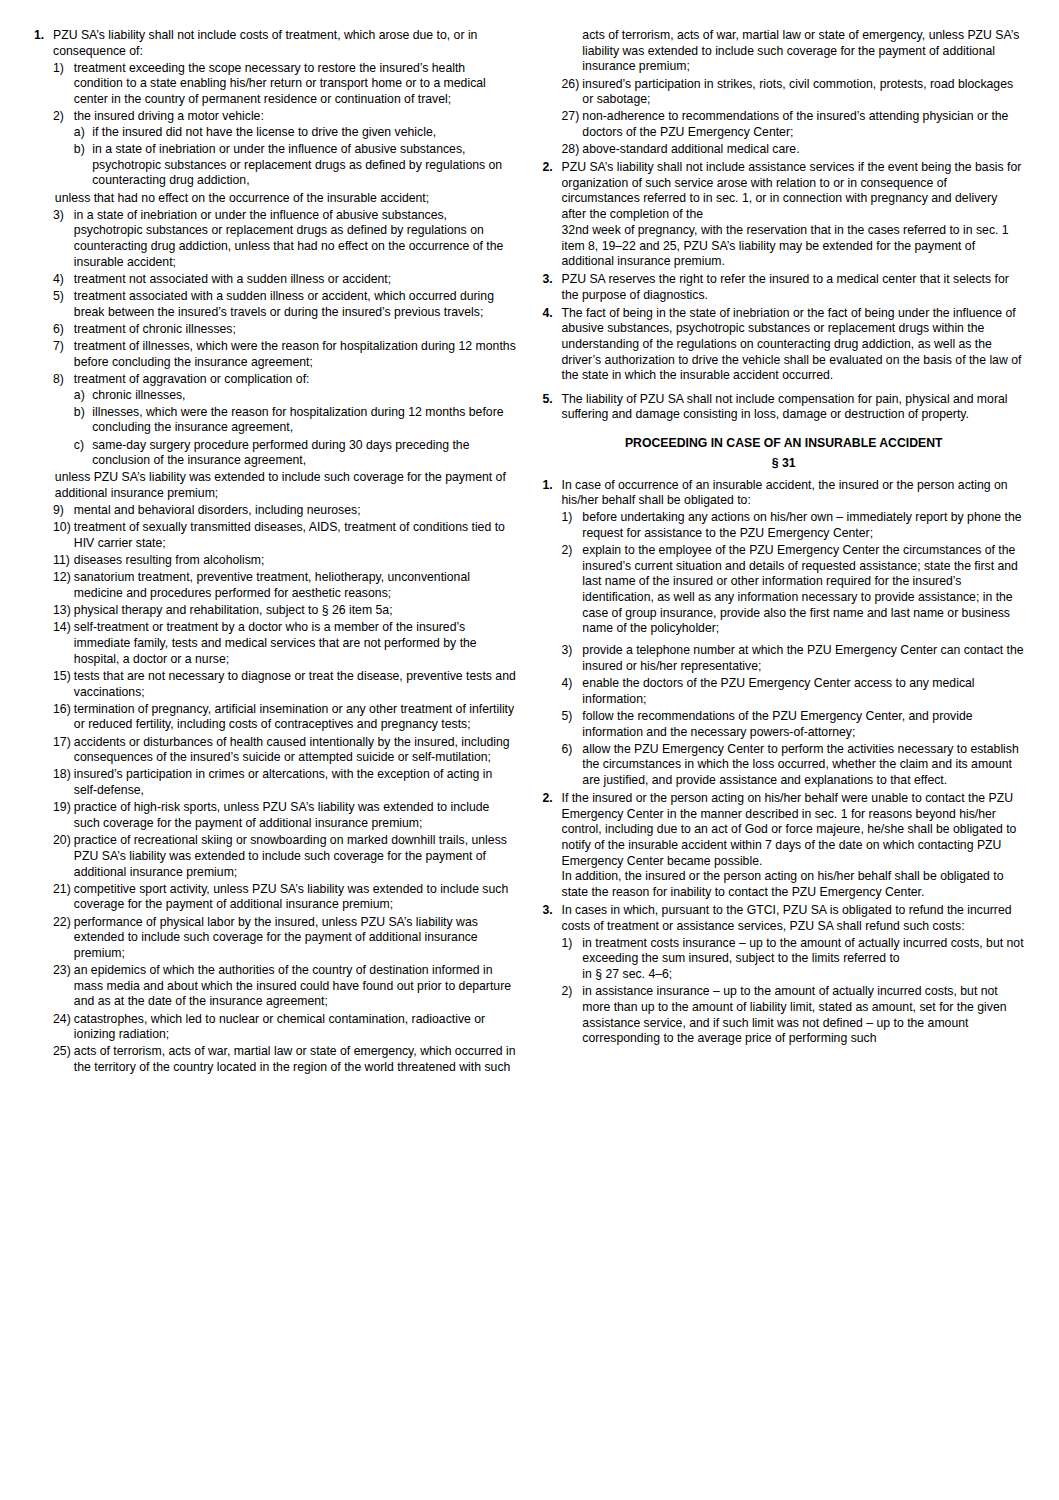1. PZU SA’s liability shall not include costs of treatment, which arose due to, or in consequence of:
1) treatment exceeding the scope necessary to restore the insured’s health condition to a state enabling his/her return or transport home or to a medical center in the country of permanent residence or continuation of travel;
2) the insured driving a motor vehicle:
a) if the insured did not have the license to drive the given vehicle,
b) in a state of inebriation or under the influence of abusive substances, psychotropic substances or replacement drugs as defined by regulations on counteracting drug addiction,
unless that had no effect on the occurrence of the insurable accident;
3) in a state of inebriation or under the influence of abusive substances, psychotropic substances or replacement drugs as defined by regulations on counteracting drug addiction, unless that had no effect on the occurrence of the insurable accident;
4) treatment not associated with a sudden illness or accident;
5) treatment associated with a sudden illness or accident, which occurred during break between the insured’s travels or during the insured’s previous travels;
6) treatment of chronic illnesses;
7) treatment of illnesses, which were the reason for hospitalization during 12 months before concluding the insurance agreement;
8) treatment of aggravation or complication of:
a) chronic illnesses,
b) illnesses, which were the reason for hospitalization during 12 months before concluding the insurance agreement,
c) same-day surgery procedure performed during 30 days preceding the conclusion of the insurance agreement,
unless PZU SA’s liability was extended to include such coverage for the payment of additional insurance premium;
9) mental and behavioral disorders, including neuroses;
10) treatment of sexually transmitted diseases, AIDS, treatment of conditions tied to HIV carrier state;
11) diseases resulting from alcoholism;
12) sanatorium treatment, preventive treatment, heliotherapy, unconventional medicine and procedures performed for aesthetic reasons;
13) physical therapy and rehabilitation, subject to § 26 item 5a;
14) self-treatment or treatment by a doctor who is a member of the insured’s immediate family, tests and medical services that are not performed by the hospital, a doctor or a nurse;
15) tests that are not necessary to diagnose or treat the disease, preventive tests and vaccinations;
16) termination of pregnancy, artificial insemination or any other treatment of infertility or reduced fertility, including costs of contraceptives and pregnancy tests;
17) accidents or disturbances of health caused intentionally by the insured, including consequences of the insured’s suicide or attempted suicide or self-mutilation;
18) insured’s participation in crimes or altercations, with the exception of acting in self-defense,
19) practice of high-risk sports, unless PZU SA’s liability was extended to include such coverage for the payment of additional insurance premium;
20) practice of recreational skiing or snowboarding on marked downhill trails, unless PZU SA’s liability was extended to include such coverage for the payment of additional insurance premium;
21) competitive sport activity, unless PZU SA’s liability was extended to include such coverage for the payment of additional insurance premium;
22) performance of physical labor by the insured, unless PZU SA’s liability was extended to include such coverage for the payment of additional insurance premium;
23) an epidemics of which the authorities of the country of destination informed in mass media and about which the insured could have found out prior to departure and as at the date of the insurance agreement;
24) catastrophes, which led to nuclear or chemical contamination, radioactive or ionizing radiation;
25) acts of terrorism, acts of war, martial law or state of emergency, which occurred in the territory of the country located in the region of the world threatened with such acts of terrorism, acts of war, martial law or state of emergency, unless PZU SA’s liability was extended to include such coverage for the payment of additional insurance premium;
26) insured’s participation in strikes, riots, civil commotion, protests, road blockages or sabotage;
27) non-adherence to recommendations of the insured’s attending physician or the doctors of the PZU Emergency Center;
28) above-standard additional medical care.
2. PZU SA’s liability shall not include assistance services if the event being the basis for organization of such service arose with relation to or in consequence of circumstances referred to in sec. 1, or in connection with pregnancy and delivery after the completion of the
32nd week of pregnancy, with the reservation that in the cases referred to in sec. 1 item 8, 19–22 and 25, PZU SA’s liability may be extended for the payment of additional insurance premium.
3. PZU SA reserves the right to refer the insured to a medical center that it selects for the purpose of diagnostics.
4. The fact of being in the state of inebriation or the fact of being under the influence of abusive substances, psychotropic substances or replacement drugs within the understanding of the regulations on counteracting drug addiction, as well as the driver’s authorization to drive the vehicle shall be evaluated on the basis of the law of the state in which the insurable accident occurred.
5. The liability of PZU SA shall not include compensation for pain, physical and moral suffering and damage consisting in loss, damage or destruction of property.
PROCEEDING IN CASE OF AN INSURABLE ACCIDENT
§ 31
1. In case of occurrence of an insurable accident, the insured or the person acting on his/her behalf shall be obligated to:
1) before undertaking any actions on his/her own – immediately report by phone the request for assistance to the PZU Emergency Center;
2) explain to the employee of the PZU Emergency Center the circumstances of the insured’s current situation and details of requested assistance; state the first and last name of the insured or other information required for the insured’s identification, as well as any information necessary to provide assistance; in the case of group insurance, provide also the first name and last name or business name of the policyholder;
3) provide a telephone number at which the PZU Emergency Center can contact the insured or his/her representative;
4) enable the doctors of the PZU Emergency Center access to any medical information;
5) follow the recommendations of the PZU Emergency Center, and provide information and the necessary powers-of-attorney;
6) allow the PZU Emergency Center to perform the activities necessary to establish the circumstances in which the loss occurred, whether the claim and its amount are justified, and provide assistance and explanations to that effect.
2. If the insured or the person acting on his/her behalf were unable to contact the PZU Emergency Center in the manner described in sec. 1 for reasons beyond his/her control, including due to an act of God or force majeure, he/she shall be obligated to notify of the insurable accident within 7 days of the date on which contacting PZU Emergency Center became possible.
In addition, the insured or the person acting on his/her behalf shall be obligated to state the reason for inability to contact the PZU Emergency Center.
3. In cases in which, pursuant to the GTCI, PZU SA is obligated to refund the incurred costs of treatment or assistance services, PZU SA shall refund such costs:
1) in treatment costs insurance – up to the amount of actually incurred costs, but not exceeding the sum insured, subject to the limits referred to
in § 27 sec. 4–6;
2) in assistance insurance – up to the amount of actually incurred costs, but not more than up to the amount of liability limit, stated as amount, set for the given assistance service, and if such limit was not defined – up to the amount corresponding to the average price of performing such